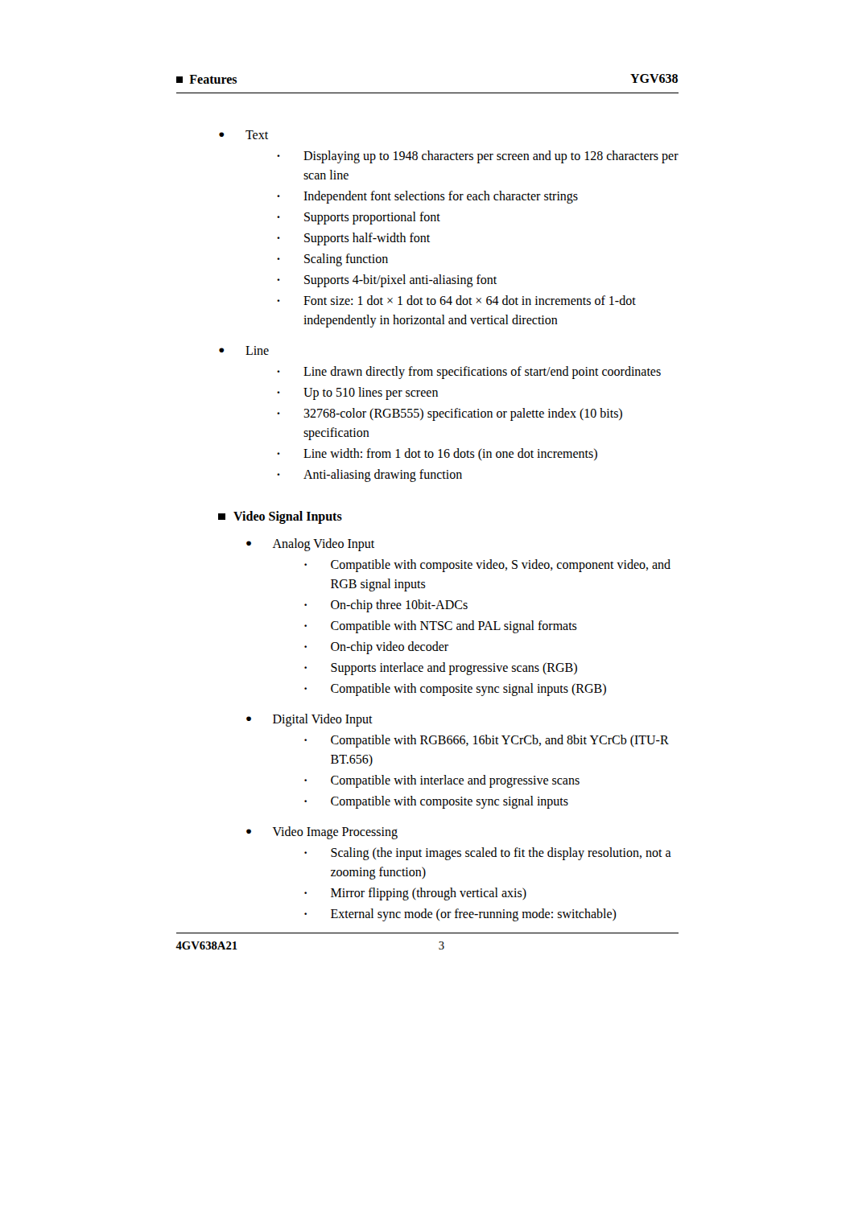Features
YGV638
Text
Displaying up to 1948 characters per screen and up to 128 characters per scan line
Independent font selections for each character strings
Supports proportional font
Supports half-width font
Scaling function
Supports 4-bit/pixel anti-aliasing font
Font size: 1 dot × 1 dot to 64 dot × 64 dot in increments of 1-dot independently in horizontal and vertical direction
Line
Line drawn directly from specifications of start/end point coordinates
Up to 510 lines per screen
32768-color (RGB555) specification or palette index (10 bits) specification
Line width: from 1 dot to 16 dots (in one dot increments)
Anti-aliasing drawing function
Video Signal Inputs
Analog Video Input
Compatible with composite video, S video, component video, and RGB signal inputs
On-chip three 10bit-ADCs
Compatible with NTSC and PAL signal formats
On-chip video decoder
Supports interlace and progressive scans (RGB)
Compatible with composite sync signal inputs (RGB)
Digital Video Input
Compatible with RGB666, 16bit YCrCb, and 8bit YCrCb (ITU-R BT.656)
Compatible with interlace and progressive scans
Compatible with composite sync signal inputs
Video Image Processing
Scaling (the input images scaled to fit the display resolution, not a zooming function)
Mirror flipping (through vertical axis)
External sync mode (or free-running mode: switchable)
4GV638A21 3